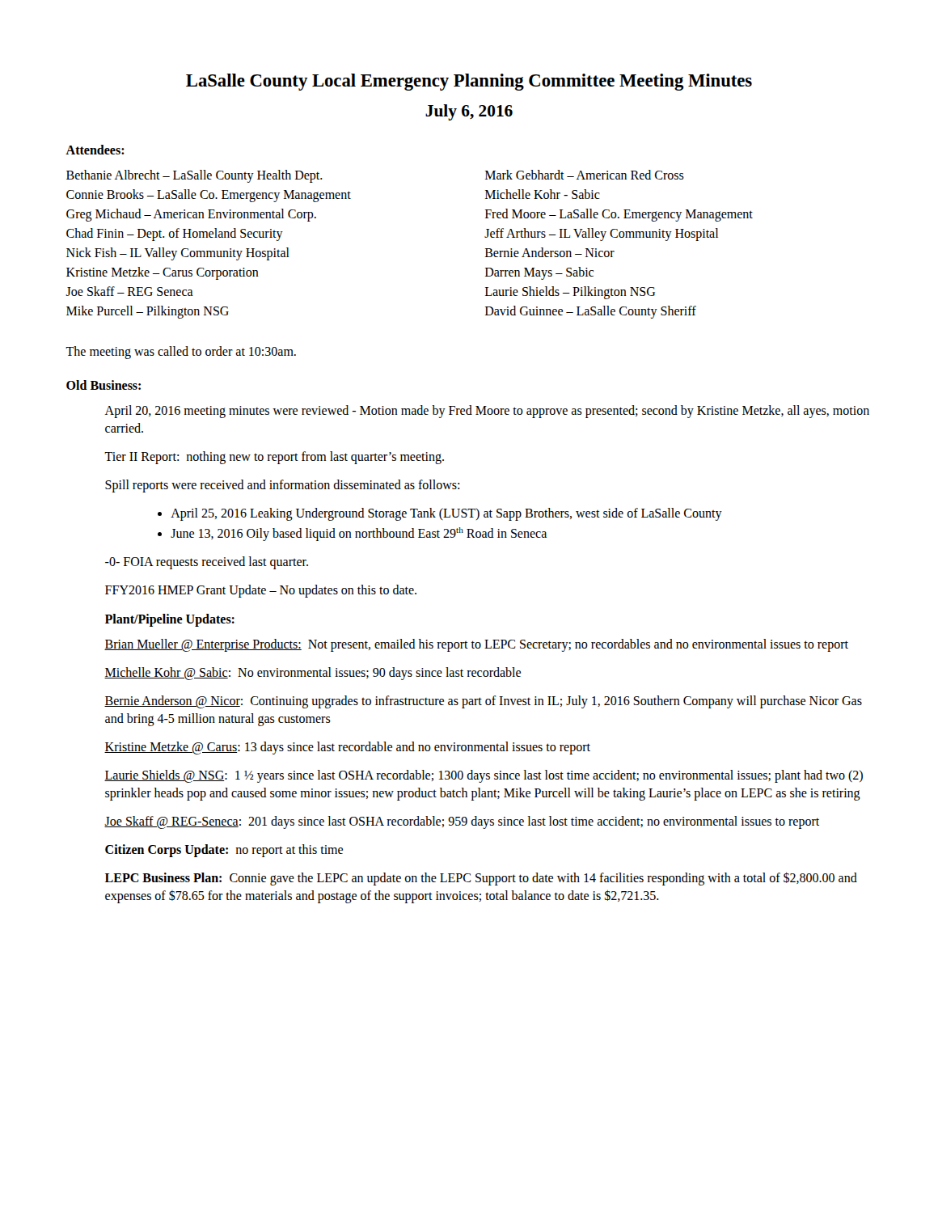LaSalle County Local Emergency Planning Committee Meeting Minutes
July 6, 2016
Attendees:
| Bethanie Albrecht – LaSalle County Health Dept. | Mark Gebhardt – American Red Cross |
| Connie Brooks – LaSalle Co. Emergency Management | Michelle Kohr - Sabic |
| Greg Michaud – American Environmental Corp. | Fred Moore – LaSalle Co. Emergency Management |
| Chad Finin – Dept. of Homeland Security | Jeff Arthurs – IL Valley Community Hospital |
| Nick Fish – IL Valley Community Hospital | Bernie Anderson – Nicor |
| Kristine Metzke – Carus Corporation | Darren Mays – Sabic |
| Joe Skaff – REG Seneca | Laurie Shields – Pilkington NSG |
| Mike Purcell – Pilkington NSG | David Guinnee – LaSalle County Sheriff |
The meeting was called to order at 10:30am.
Old Business:
April 20, 2016 meeting minutes were reviewed - Motion made by Fred Moore to approve as presented; second by Kristine Metzke, all ayes, motion carried.
Tier II Report: nothing new to report from last quarter’s meeting.
Spill reports were received and information disseminated as follows:
April 25, 2016 Leaking Underground Storage Tank (LUST) at Sapp Brothers, west side of LaSalle County
June 13, 2016 Oily based liquid on northbound East 29th Road in Seneca
-0- FOIA requests received last quarter.
FFY2016 HMEP Grant Update – No updates on this to date.
Plant/Pipeline Updates:
Brian Mueller @ Enterprise Products: Not present, emailed his report to LEPC Secretary; no recordables and no environmental issues to report
Michelle Kohr @ Sabic: No environmental issues; 90 days since last recordable
Bernie Anderson @ Nicor: Continuing upgrades to infrastructure as part of Invest in IL; July 1, 2016 Southern Company will purchase Nicor Gas and bring 4-5 million natural gas customers
Kristine Metzke @ Carus: 13 days since last recordable and no environmental issues to report
Laurie Shields @ NSG: 1 ½ years since last OSHA recordable; 1300 days since last lost time accident; no environmental issues; plant had two (2) sprinkler heads pop and caused some minor issues; new product batch plant; Mike Purcell will be taking Laurie’s place on LEPC as she is retiring
Joe Skaff @ REG-Seneca: 201 days since last OSHA recordable; 959 days since last lost time accident; no environmental issues to report
Citizen Corps Update: no report at this time
LEPC Business Plan: Connie gave the LEPC an update on the LEPC Support to date with 14 facilities responding with a total of $2,800.00 and expenses of $78.65 for the materials and postage of the support invoices; total balance to date is $2,721.35.